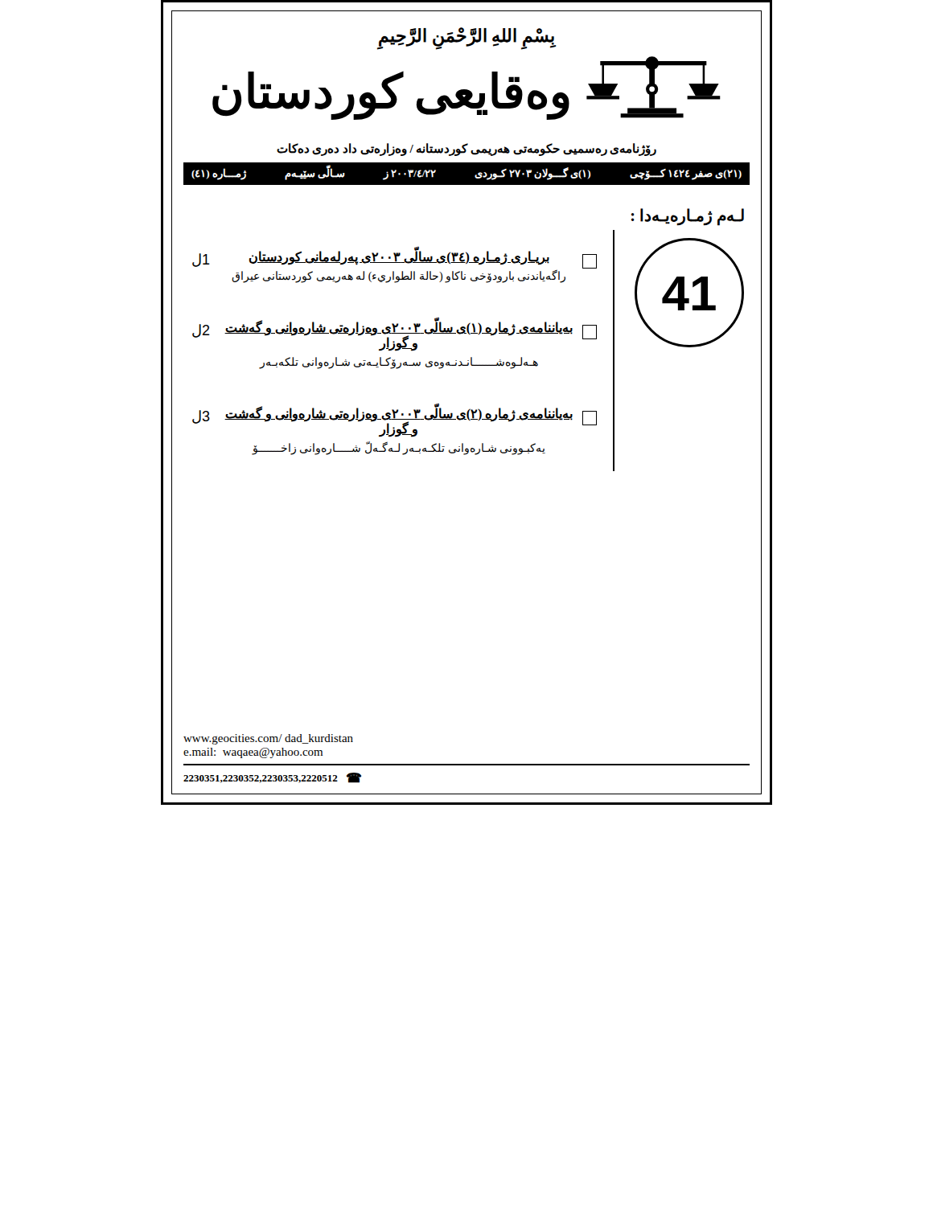بِسْمِ اللهِ الرَّحْمَنِ الرَّحِيمِ
وەقایعی کوردستان
رۆژنامەی رەسمیی حکومەتی هەریمی کوردستانە / وەزارەتی داد دەری دەکات
(٢١)ی صفر ١٤٢٤ کـــۆچی (١)ی گـــولان ٢٧٠٣ کـوردی ٢٠٠٣/٤/٢٢ ز سـالّی سێیـەم ژمـــاره (٤١)
لـەم ژمـارەیـەدا :
41
بریـاری ژمـاره (٣٤)ی سالّی ٢٠٠٣ی پەرلەمانی کوردستان
راگەیاندنی بارودۆخی ناکاو (حالة الطواريء) لە هەریمی کوردستانی عیراق
1ل
بەیاننامەی ژماره (١)ی سالّی ٢٠٠٣ی وەزارەتی شارەوانی و گەشت و گوزار
هـەلـوەشـــــــانـدنـەوەی سـەرۆکـایـەتی شـارەوانی تلکەبـەر
2ل
بەیاننامەی ژماره (٢)ی سالّی ٢٠٠٣ی وەزارەتی شارەوانی و گەشت و گوزار
یەکبـوونی شـارەوانی تلکـەبـەر لـەگـەلّ شـــــارەوانی زاخـــــــۆ
3ل
www.geocities.com/ dad_kurdistan
e.mail: waqaea@yahoo.com
2230351,2230352,2230353,2220512 ☎